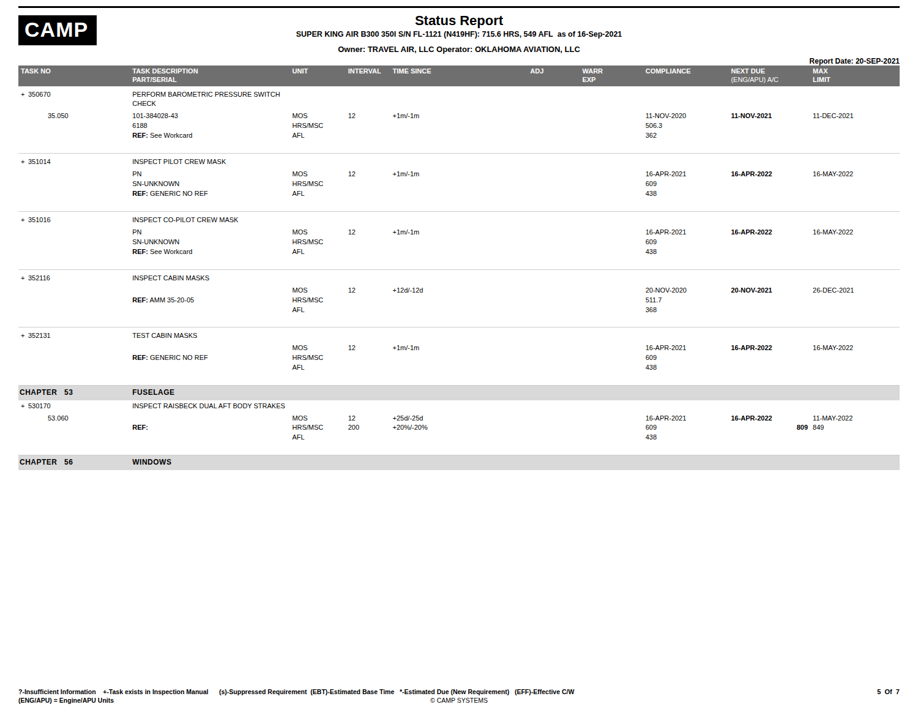CAMP
Status Report
SUPER KING AIR B300 350I S/N FL-1121 (N419HF): 715.6 HRS, 549 AFL as of 16-Sep-2021
Owner: TRAVEL AIR, LLC Operator: OKLAHOMA AVIATION, LLC
Report Date: 20-SEP-2021
| TASK NO | TASK DESCRIPTION PART/SERIAL | UNIT | INTERVAL | TIME SINCE | ADJ | WARR EXP | COMPLIANCE | NEXT DUE (ENG/APU) A/C | MAX LIMIT |
| --- | --- | --- | --- | --- | --- | --- | --- | --- | --- |
| + 350670 | PERFORM BAROMETRIC PRESSURE SWITCH CHECK | | | | | | | | |
| 35.050 | 101-384028-43 6188 REF: See Workcard | MOS HRS/MSC AFL | 12 | +1m/-1m | | | 11-NOV-2020 506.3 362 | 11-NOV-2021 | 11-DEC-2021 |
| + 351014 | INSPECT PILOT CREW MASK | | | | | | | | |
| | PN SN-UNKNOWN REF: GENERIC NO REF | MOS HRS/MSC AFL | 12 | +1m/-1m | | | 16-APR-2021 609 438 | 16-APR-2022 | 16-MAY-2022 |
| + 351016 | INSPECT CO-PILOT CREW MASK | | | | | | | | |
| | PN SN-UNKNOWN REF: See Workcard | MOS HRS/MSC AFL | 12 | +1m/-1m | | | 16-APR-2021 609 438 | 16-APR-2022 | 16-MAY-2022 |
| + 352116 | INSPECT CABIN MASKS | | | | | | | | |
| | REF: AMM 35-20-05 | MOS HRS/MSC AFL | 12 | +12d/-12d | | | 20-NOV-2020 511.7 368 | 20-NOV-2021 | 26-DEC-2021 |
| + 352131 | TEST CABIN MASKS | | | | | | | | |
| | REF: GENERIC NO REF | MOS HRS/MSC AFL | 12 | +1m/-1m | | | 16-APR-2021 609 438 | 16-APR-2022 | 16-MAY-2022 |
| CHAPTER 53 | FUSELAGE |
| + 530170 | INSPECT RAISBECK DUAL AFT BODY STRAKES | | | | | | | | |
| 53.060 | REF: | MOS HRS/MSC AFL | 12 200 | +25d/-25d +20%/-20% | | | 16-APR-2021 609 438 | 16-APR-2022 809 | 11-MAY-2022 849 |
| CHAPTER 56 | WINDOWS |
?-Insufficient Information +-Task exists in Inspection Manual (s)-Suppressed Requirement (EBT)-Estimated Base Time *-Estimated Due (New Requirement) (EFF)-Effective C/W
(ENG/APU) = Engine/APU Units
© CAMP SYSTEMS
5 Of 7